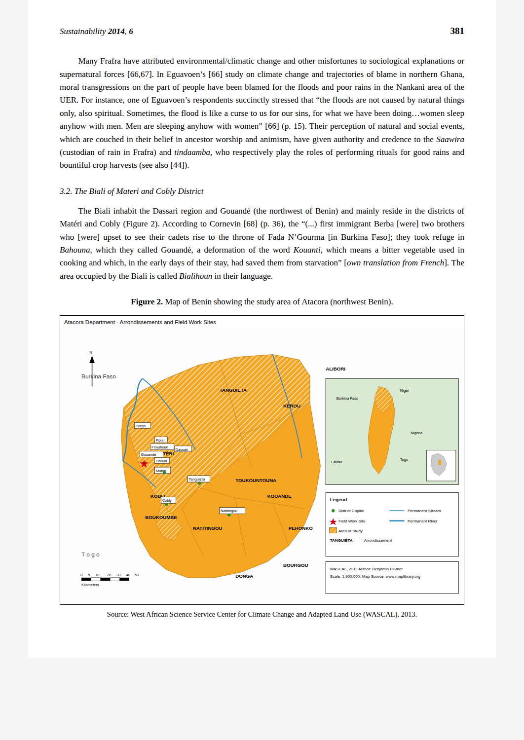Sustainability 2014, 6
381
Many Frafra have attributed environmental/climatic change and other misfortunes to sociological explanations or supernatural forces [66,67]. In Eguavoen’s [66] study on climate change and trajectories of blame in northern Ghana, moral transgressions on the part of people have been blamed for the floods and poor rains in the Nankani area of the UER. For instance, one of Eguavoen’s respondents succinctly stressed that “the floods are not caused by natural things only, also spiritual. Sometimes, the flood is like a curse to us for our sins, for what we have been doing…women sleep anyhow with men. Men are sleeping anyhow with women” [66] (p. 15). Their perception of natural and social events, which are couched in their belief in ancestor worship and animism, have given authority and credence to the Saawira (custodian of rain in Frafra) and tindaamba, who respectively play the roles of performing rituals for good rains and bountiful crop harvests (see also [44]).
3.2. The Biali of Materi and Cobly District
The Biali inhabit the Dassari region and Gouandé (the northwest of Benin) and mainly reside in the districts of Matéri and Cobly (Figure 2). According to Cornevin [68] (p. 36), the “(...) first immigrant Berba [were] two brothers who [were] upset to see their cadets rise to the throne of Fada N’Gourma [in Burkina Faso]; they took refuge in Bahouna, which they called Gouandé, a deformation of the word Kouanti, which means a bitter vegetable used in cooking and which, in the early days of their stay, had saved them from starvation” [own translation from French]. The area occupied by the Biali is called Bialihoun in their language.
Figure 2. Map of Benin showing the study area of Atacora (northwest Benin).
Atacora Department - Arrondissements and Field Work Sites
N Burkina Faso T o g o ALIBORI TANGUIÉTA KEROU TOUKOUNTOUNA KOUANDE PEHONKO NATITINGOU BOUKOUMBE KOBLI MATÉRI BOURGOU DONGA Porga Pouri Firouhoun Dassari Gouande Tihoun Matéri Tanguiéta Cobly Natitingou 0 5 10 20 30 40 50 Kilometers Burkina Faso Niger Nigeria Togo Ghana Legend District Capital Permanent Stream Field Work Site Permanent River Area of Study TANGUIÉTA = Arrondissement WASCAL, ZEF; Author: Benjamin Fißmer Scale: 1:900.000; Map Source: www.maplibrary.org
Source: West African Science Service Center for Climate Change and Adapted Land Use (WASCAL), 2013.